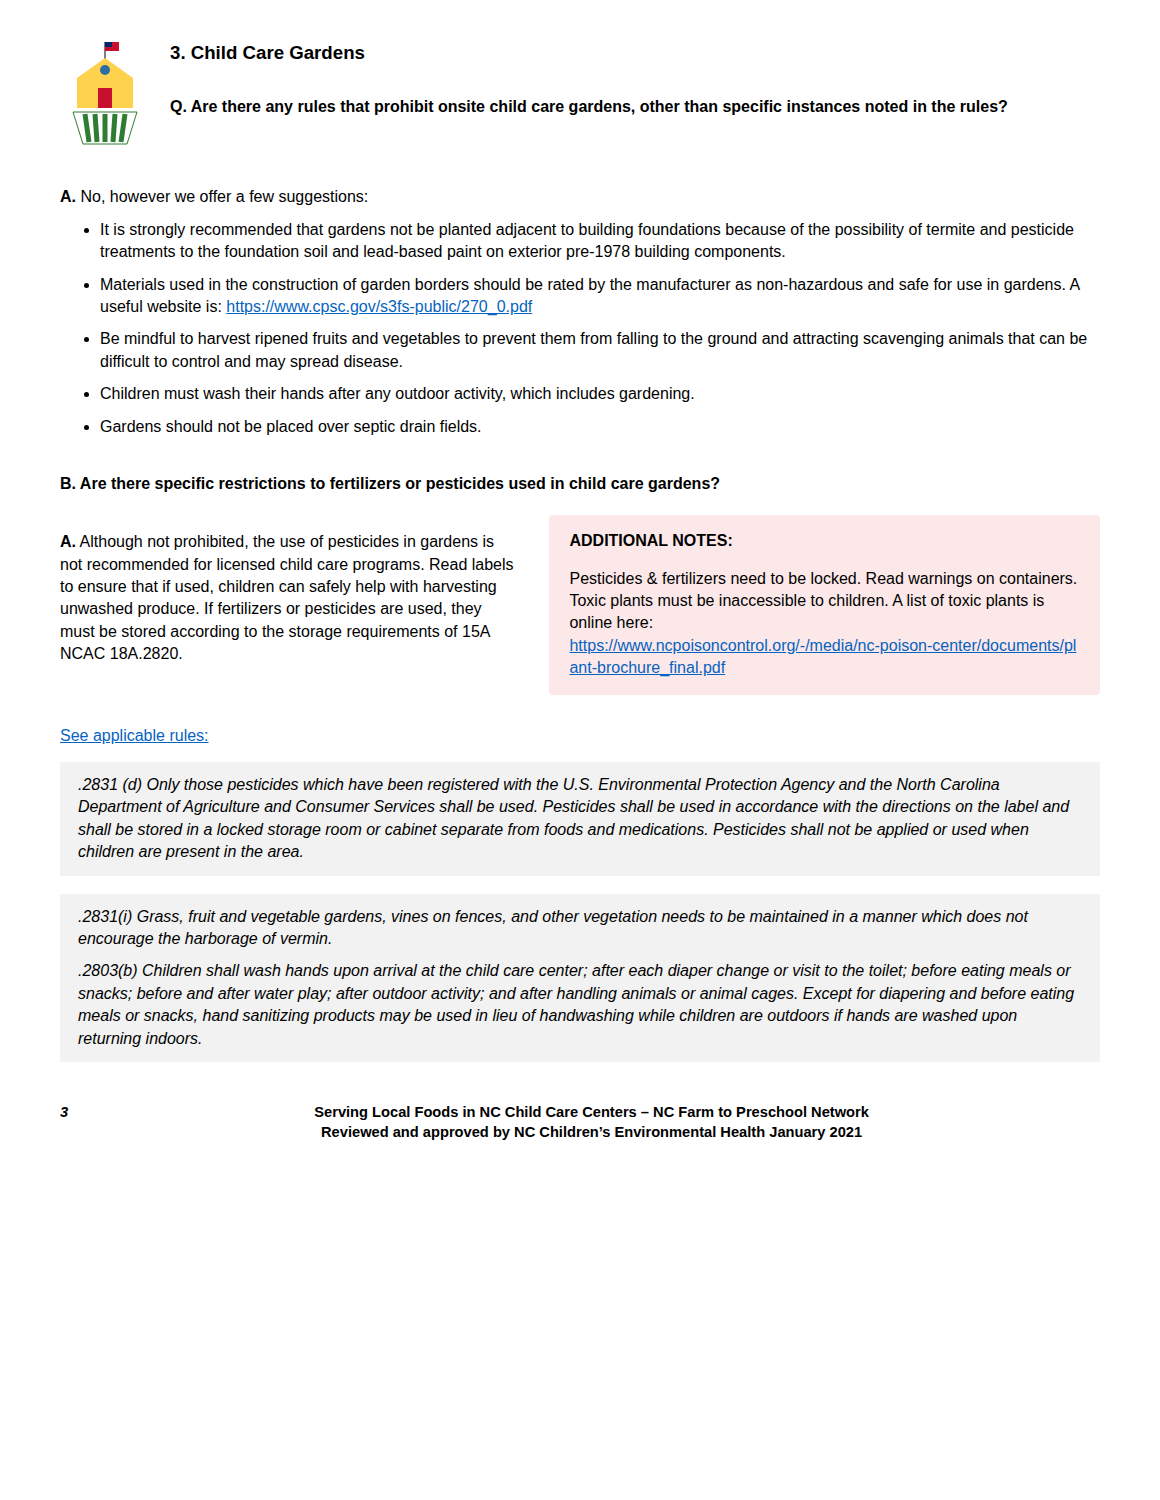3. Child Care Gardens
Q. Are there any rules that prohibit onsite child care gardens, other than specific instances noted in the rules?
A. No, however we offer a few suggestions:
It is strongly recommended that gardens not be planted adjacent to building foundations because of the possibility of termite and pesticide treatments to the foundation soil and lead-based paint on exterior pre-1978 building components.
Materials used in the construction of garden borders should be rated by the manufacturer as non-hazardous and safe for use in gardens. A useful website is: https://www.cpsc.gov/s3fs-public/270_0.pdf
Be mindful to harvest ripened fruits and vegetables to prevent them from falling to the ground and attracting scavenging animals that can be difficult to control and may spread disease.
Children must wash their hands after any outdoor activity, which includes gardening.
Gardens should not be placed over septic drain fields.
B. Are there specific restrictions to fertilizers or pesticides used in child care gardens?
A. Although not prohibited, the use of pesticides in gardens is not recommended for licensed child care programs. Read labels to ensure that if used, children can safely help with harvesting unwashed produce. If fertilizers or pesticides are used, they must be stored according to the storage requirements of 15A NCAC 18A.2820.
ADDITIONAL NOTES:
Pesticides & fertilizers need to be locked. Read warnings on containers.
Toxic plants must be inaccessible to children. A list of toxic plants is online here:
https://www.ncpoisoncontrol.org/-/media/nc-poison-center/documents/plant-brochure_final.pdf
See applicable rules:
.2831 (d) Only those pesticides which have been registered with the U.S. Environmental Protection Agency and the North Carolina Department of Agriculture and Consumer Services shall be used. Pesticides shall be used in accordance with the directions on the label and shall be stored in a locked storage room or cabinet separate from foods and medications. Pesticides shall not be applied or used when children are present in the area.
.2831(i) Grass, fruit and vegetable gardens, vines on fences, and other vegetation needs to be maintained in a manner which does not encourage the harborage of vermin.
.2803(b) Children shall wash hands upon arrival at the child care center; after each diaper change or visit to the toilet; before eating meals or snacks; before and after water play; after outdoor activity; and after handling animals or animal cages. Except for diapering and before eating meals or snacks, hand sanitizing products may be used in lieu of handwashing while children are outdoors if hands are washed upon returning indoors.
3
Serving Local Foods in NC Child Care Centers – NC Farm to Preschool Network
Reviewed and approved by NC Children’s Environmental Health January 2021